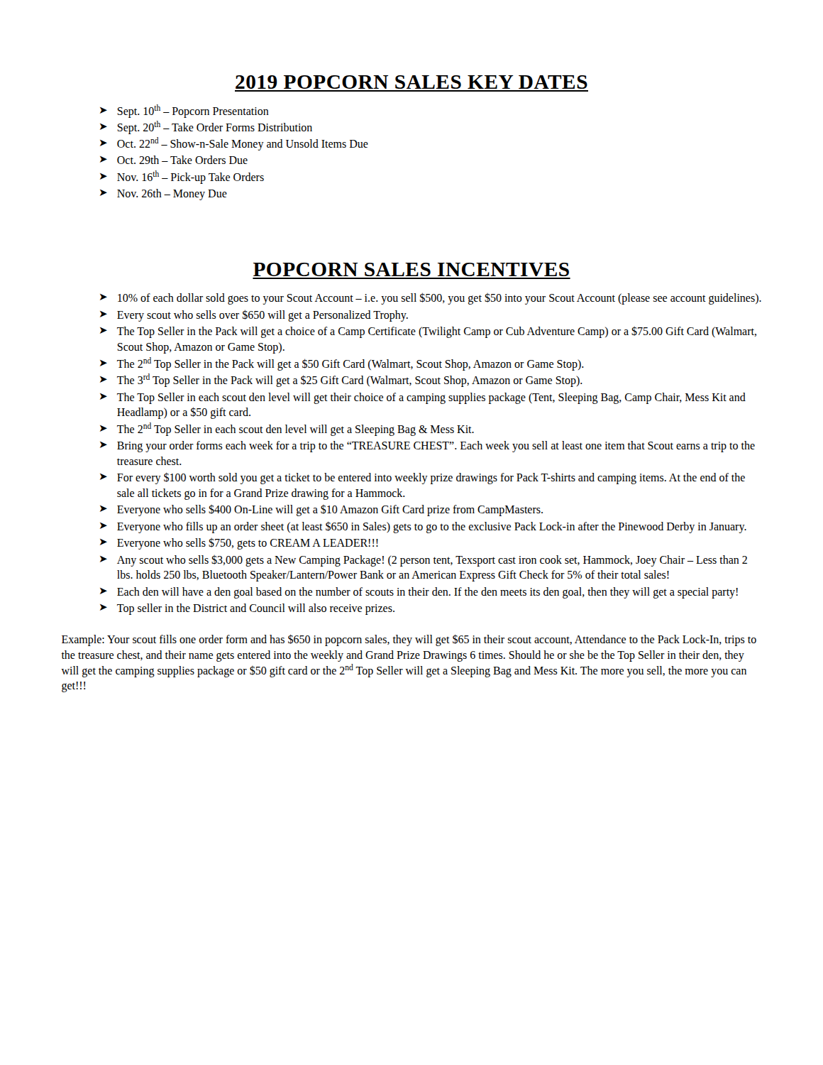2019 POPCORN SALES KEY DATES
Sept. 10th – Popcorn Presentation
Sept. 20th – Take Order Forms Distribution
Oct. 22nd – Show-n-Sale Money and Unsold Items Due
Oct. 29th – Take Orders Due
Nov. 16th – Pick-up Take Orders
Nov. 26th – Money Due
POPCORN SALES INCENTIVES
10% of each dollar sold goes to your Scout Account – i.e. you sell $500, you get $50 into your Scout Account (please see account guidelines).
Every scout who sells over $650 will get a Personalized Trophy.
The Top Seller in the Pack will get a choice of a Camp Certificate (Twilight Camp or Cub Adventure Camp) or a $75.00 Gift Card (Walmart, Scout Shop, Amazon or Game Stop).
The 2nd Top Seller in the Pack will get a $50 Gift Card (Walmart, Scout Shop, Amazon or Game Stop).
The 3rd Top Seller in the Pack will get a $25 Gift Card (Walmart, Scout Shop, Amazon or Game Stop).
The Top Seller in each scout den level will get their choice of a camping supplies package (Tent, Sleeping Bag, Camp Chair, Mess Kit and Headlamp) or a $50 gift card.
The 2nd Top Seller in each scout den level will get a Sleeping Bag & Mess Kit.
Bring your order forms each week for a trip to the “TREASURE CHEST”. Each week you sell at least one item that Scout earns a trip to the treasure chest.
For every $100 worth sold you get a ticket to be entered into weekly prize drawings for Pack T-shirts and camping items. At the end of the sale all tickets go in for a Grand Prize drawing for a Hammock.
Everyone who sells $400 On-Line will get a $10 Amazon Gift Card prize from CampMasters.
Everyone who fills up an order sheet (at least $650 in Sales) gets to go to the exclusive Pack Lock-in after the Pinewood Derby in January.
Everyone who sells $750, gets to CREAM A LEADER!!!
Any scout who sells $3,000 gets a New Camping Package! (2 person tent, Texsport cast iron cook set, Hammock, Joey Chair – Less than 2 lbs. holds 250 lbs, Bluetooth Speaker/Lantern/Power Bank or an American Express Gift Check for 5% of their total sales!
Each den will have a den goal based on the number of scouts in their den. If the den meets its den goal, then they will get a special party!
Top seller in the District and Council will also receive prizes.
Example: Your scout fills one order form and has $650 in popcorn sales, they will get $65 in their scout account, Attendance to the Pack Lock-In, trips to the treasure chest, and their name gets entered into the weekly and Grand Prize Drawings 6 times. Should he or she be the Top Seller in their den, they will get the camping supplies package or $50 gift card or the 2nd Top Seller will get a Sleeping Bag and Mess Kit. The more you sell, the more you can get!!!